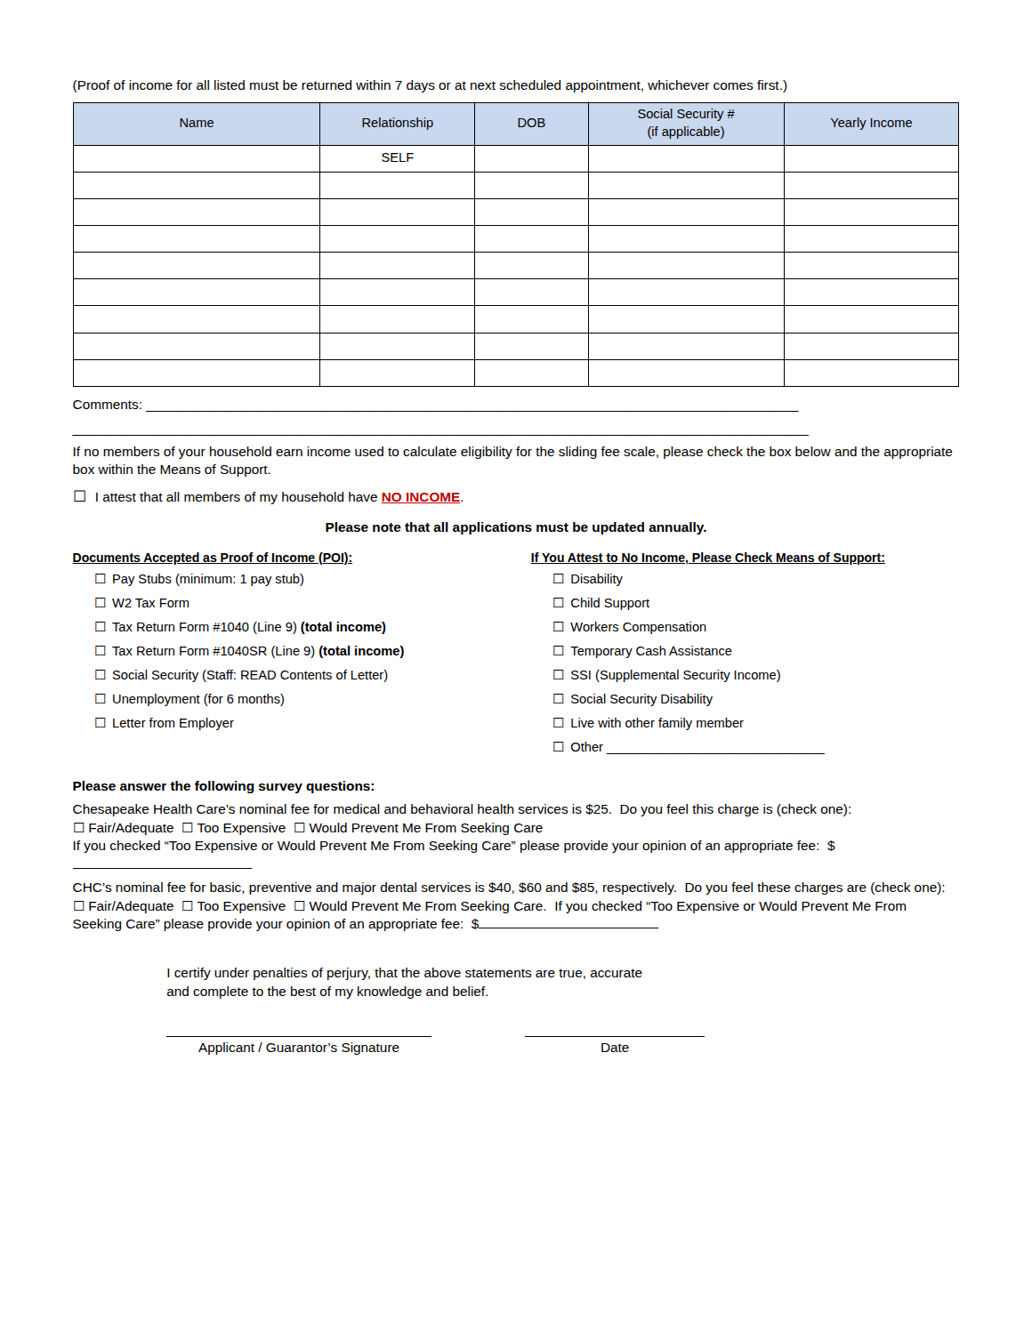(Proof of income for all listed must be returned within 7 days or at next scheduled appointment, whichever comes first.)
| Name | Relationship | DOB | Social Security # (if applicable) | Yearly Income |
| --- | --- | --- | --- | --- |
| | SELF | | | |
Comments: ______________________________________________________________________________________
_________________________________________________________________________________________________
If no members of your household earn income used to calculate eligibility for the sliding fee scale, please check the box below and the appropriate box within the Means of Support.
I attest that all members of my household have NO INCOME.
Please note that all applications must be updated annually.
Documents Accepted as Proof of Income (POI):
Pay Stubs (minimum: 1 pay stub)
W2 Tax Form
Tax Return Form #1040 (Line 9) (total income)
Tax Return Form #1040SR (Line 9) (total income)
Social Security (Staff: READ Contents of Letter)
Unemployment (for 6 months)
Letter from Employer
If You Attest to No Income, Please Check Means of Support:
Disability
Child Support
Workers Compensation
Temporary Cash Assistance
SSI (Supplemental Security Income)
Social Security Disability
Live with other family member
Other ______________________________
Please answer the following survey questions:
Chesapeake Health Care’s nominal fee for medical and behavioral health services is $25. Do you feel this charge is (check one): Fair/Adequate Too Expensive Would Prevent Me From Seeking Care
If you checked “Too Expensive or Would Prevent Me From Seeking Care” please provide your opinion of an appropriate fee: $
CHC’s nominal fee for basic, preventive and major dental services is $40, $60 and $85, respectively. Do you feel these charges are (check one): Fair/Adequate Too Expensive Would Prevent Me From Seeking Care. If you checked “Too Expensive or Would Prevent Me From Seeking Care” please provide your opinion of an appropriate fee: $
I certify under penalties of perjury, that the above statements are true, accurate and complete to the best of my knowledge and belief.
Applicant / Guarantor’s Signature
Date